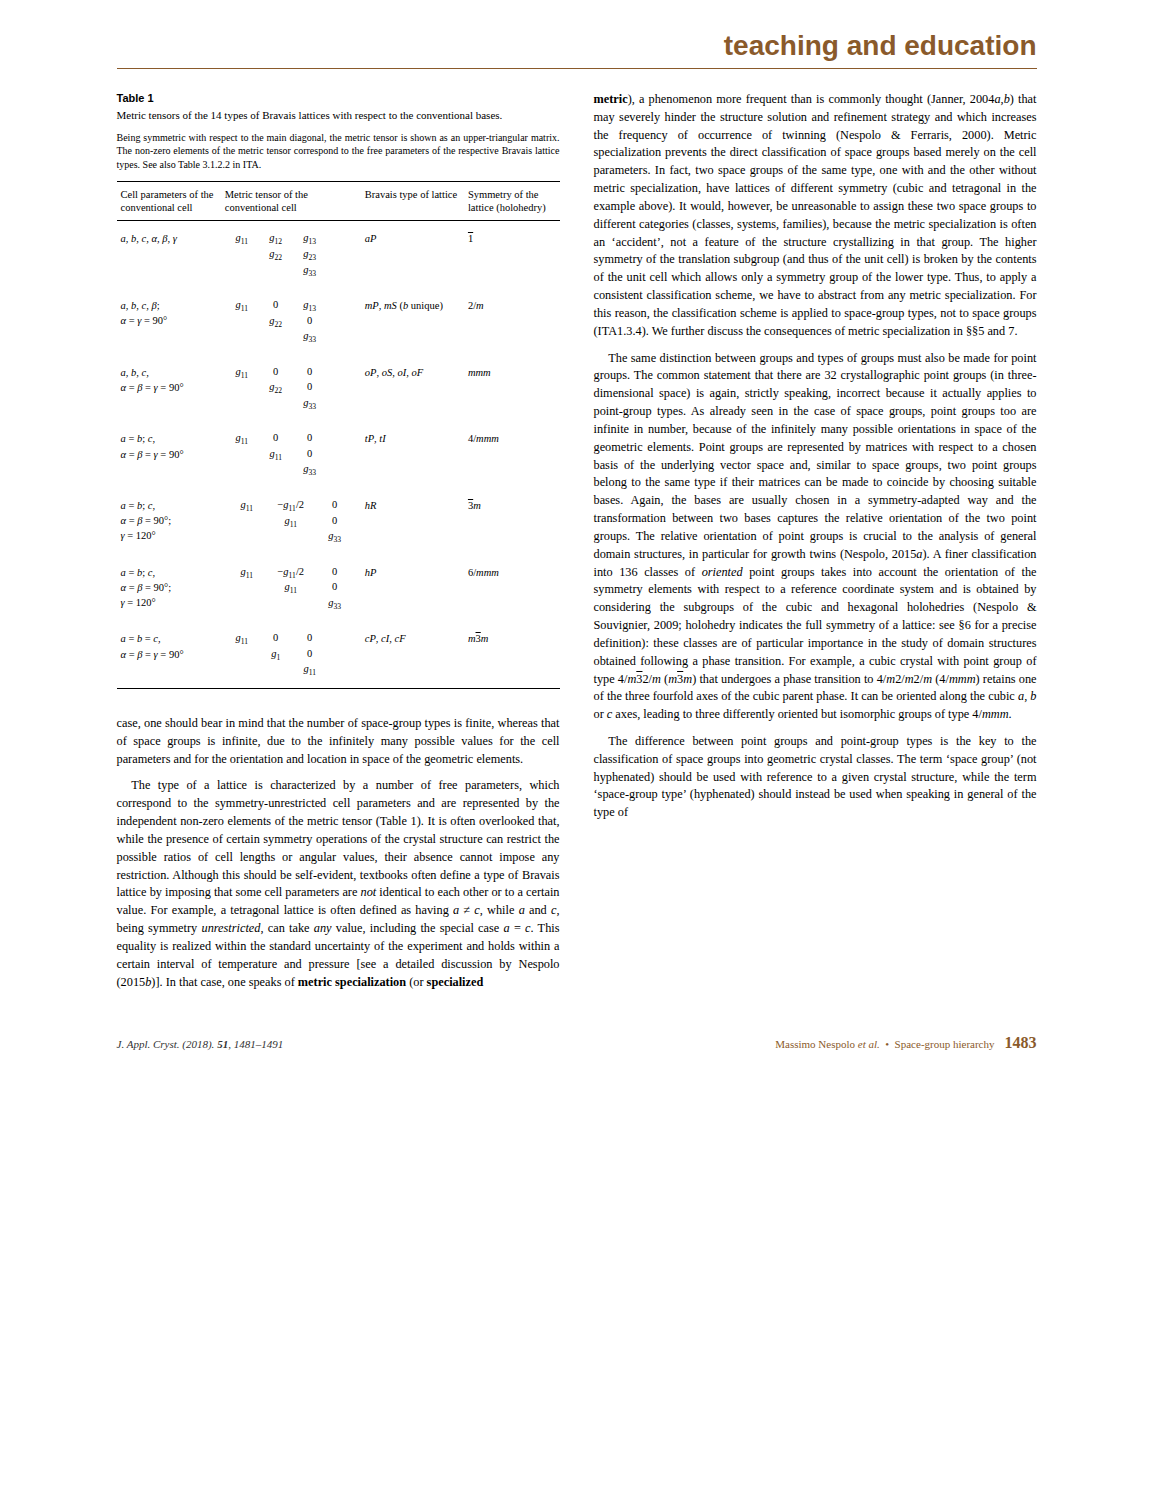teaching and education
Table 1
Metric tensors of the 14 types of Bravais lattices with respect to the conventional bases.
Being symmetric with respect to the main diagonal, the metric tensor is shown as an upper-triangular matrix. The non-zero elements of the metric tensor correspond to the free parameters of the respective Bravais lattice types. See also Table 3.1.2.2 in ITA.
| Cell parameters of the conventional cell | Metric tensor of the conventional cell | Bravais type of lattice | Symmetry of the lattice (holohedry) |
| --- | --- | --- | --- |
| a , b , c , α , β , γ | g 11 g 12 g 13 g 22 g 23 g 33 | aP | 1 |
| a , b , c , β ; α = γ = 90° | g 11 0 g 13 g 22 0 g 33 | mP , mS ( b unique) | 2/ m |
| a , b , c , α = β = γ = 90° | g 11 0 0 g 22 0 g 33 | oP , oS , oI , oF | mmm |
| a = b ; c , α = β = γ = 90° | g 11 0 0 g 11 0 g 33 | tP , tI | 4/ mmm |
| a = b ; c , α = β = 90°; γ = 120° | g 11 − g 11 /2 0 g 11 0 g 33 | hR | 3 m |
| a = b ; c , α = β = 90°; γ = 120° | g 11 − g 11 /2 0 g 11 0 g 33 | hP | 6/ mmm |
| a = b = c , α = β = γ = 90° | g 11 0 0 g 1 0 g 11 | cP , cI , cF | m 3 m |
case, one should bear in mind that the number of space-group types is finite, whereas that of space groups is infinite, due to the infinitely many possible values for the cell parameters and for the orientation and location in space of the geometric elements.
The type of a lattice is characterized by a number of free parameters, which correspond to the symmetry-unrestricted cell parameters and are represented by the independent non-zero elements of the metric tensor (Table 1). It is often overlooked that, while the presence of certain symmetry operations of the crystal structure can restrict the possible ratios of cell lengths or angular values, their absence cannot impose any restriction. Although this should be self-evident, textbooks often define a type of Bravais lattice by imposing that some cell parameters are not identical to each other or to a certain value. For example, a tetragonal lattice is often defined as having a ≠ c, while a and c, being symmetry unrestricted, can take any value, including the special case a = c. This equality is realized within the standard uncertainty of the experiment and holds within a certain interval of temperature and pressure [see a detailed discussion by Nespolo (2015b)]. In that case, one speaks of metric specialization (or specialized
metric), a phenomenon more frequent than is commonly thought (Janner, 2004a,b) that may severely hinder the structure solution and refinement strategy and which increases the frequency of occurrence of twinning (Nespolo & Ferraris, 2000). Metric specialization prevents the direct classification of space groups based merely on the cell parameters. In fact, two space groups of the same type, one with and the other without metric specialization, have lattices of different symmetry (cubic and tetragonal in the example above). It would, however, be unreasonable to assign these two space groups to different categories (classes, systems, families), because the metric specialization is often an ‘accident’, not a feature of the structure crystallizing in that group. The higher symmetry of the translation subgroup (and thus of the unit cell) is broken by the contents of the unit cell which allows only a symmetry group of the lower type. Thus, to apply a consistent classification scheme, we have to abstract from any metric specialization. For this reason, the classification scheme is applied to space-group types, not to space groups (ITA1.3.4). We further discuss the consequences of metric specialization in §§5 and 7.
The same distinction between groups and types of groups must also be made for point groups. The common statement that there are 32 crystallographic point groups (in three-dimensional space) is again, strictly speaking, incorrect because it actually applies to point-group types. As already seen in the case of space groups, point groups too are infinite in number, because of the infinitely many possible orientations in space of the geometric elements. Point groups are represented by matrices with respect to a chosen basis of the underlying vector space and, similar to space groups, two point groups belong to the same type if their matrices can be made to coincide by choosing suitable bases. Again, the bases are usually chosen in a symmetry-adapted way and the transformation between two bases captures the relative orientation of the two point groups. The relative orientation of point groups is crucial to the analysis of general domain structures, in particular for growth twins (Nespolo, 2015a). A finer classification into 136 classes of oriented point groups takes into account the orientation of the symmetry elements with respect to a reference coordinate system and is obtained by considering the subgroups of the cubic and hexagonal holohedries (Nespolo & Souvignier, 2009; holohedry indicates the full symmetry of a lattice: see §6 for a precise definition): these classes are of particular importance in the study of domain structures obtained following a phase transition. For example, a cubic crystal with point group of type 4/m 32/m (m 3 m) that undergoes a phase transition to 4/m2/m2/m (4/mmm) retains one of the three fourfold axes of the cubic parent phase. It can be oriented along the cubic a, b or c axes, leading to three differently oriented but isomorphic groups of type 4/mmm.
The difference between point groups and point-group types is the key to the classification of space groups into geometric crystal classes. The term ‘space group’ (not hyphenated) should be used with reference to a given crystal structure, while the term ‘space-group type’ (hyphenated) should instead be used when speaking in general of the type of
J. Appl. Cryst. (2018). 51, 1481–1491
Massimo Nespolo et al. • Space-group hierarchy 1483